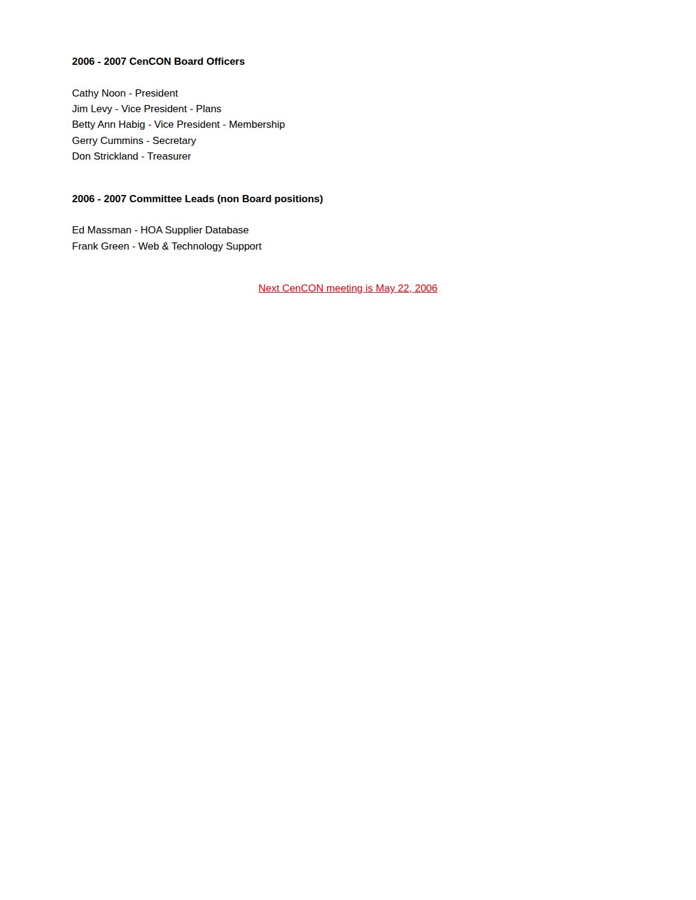2006 - 2007 CenCON Board Officers
Cathy Noon - President
Jim Levy - Vice President - Plans
Betty Ann Habig - Vice President - Membership
Gerry Cummins - Secretary
Don Strickland - Treasurer
2006 - 2007 Committee Leads (non Board positions)
Ed Massman - HOA Supplier Database
Frank Green - Web & Technology Support
Next CenCON meeting is May 22, 2006